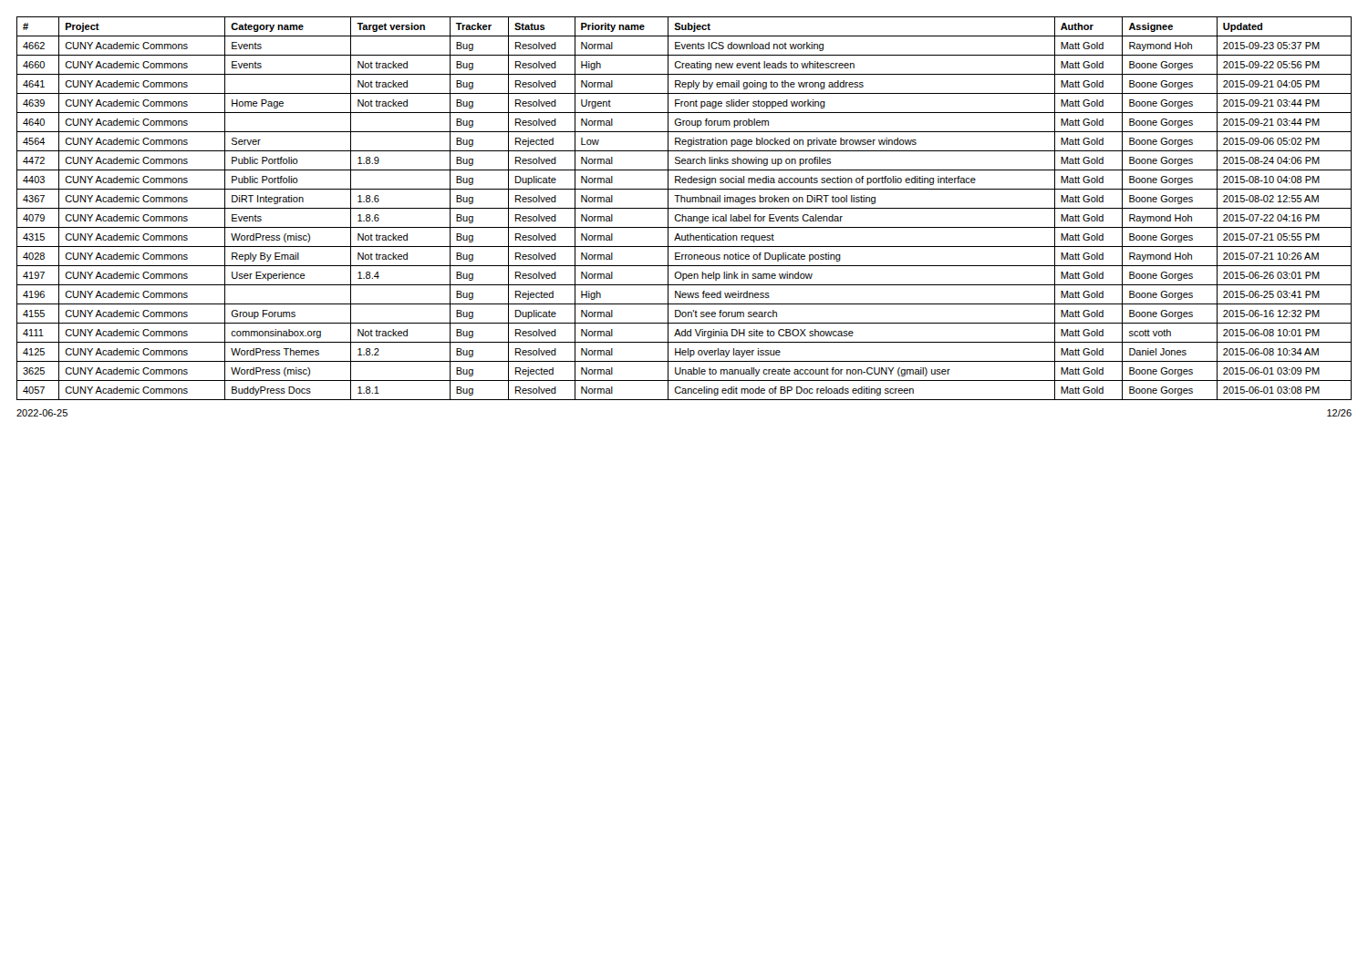| # | Project | Category name | Target version | Tracker | Status | Priority name | Subject | Author | Assignee | Updated |
| --- | --- | --- | --- | --- | --- | --- | --- | --- | --- | --- |
| 4662 | CUNY Academic Commons | Events | | Bug | Resolved | Normal | Events ICS download not working | Matt Gold | Raymond Hoh | 2015-09-23 05:37 PM |
| 4660 | CUNY Academic Commons | Events | Not tracked | Bug | Resolved | High | Creating new event leads to whitescreen | Matt Gold | Boone Gorges | 2015-09-22 05:56 PM |
| 4641 | CUNY Academic Commons | | Not tracked | Bug | Resolved | Normal | Reply by email going to the wrong address | Matt Gold | Boone Gorges | 2015-09-21 04:05 PM |
| 4639 | CUNY Academic Commons | Home Page | Not tracked | Bug | Resolved | Urgent | Front page slider stopped working | Matt Gold | Boone Gorges | 2015-09-21 03:44 PM |
| 4640 | CUNY Academic Commons | | | Bug | Resolved | Normal | Group forum problem | Matt Gold | Boone Gorges | 2015-09-21 03:44 PM |
| 4564 | CUNY Academic Commons | Server | | Bug | Rejected | Low | Registration page blocked on private browser windows | Matt Gold | Boone Gorges | 2015-09-06 05:02 PM |
| 4472 | CUNY Academic Commons | Public Portfolio | 1.8.9 | Bug | Resolved | Normal | Search links showing up on profiles | Matt Gold | Boone Gorges | 2015-08-24 04:06 PM |
| 4403 | CUNY Academic Commons | Public Portfolio | | Bug | Duplicate | Normal | Redesign social media accounts section of portfolio editing interface | Matt Gold | Boone Gorges | 2015-08-10 04:08 PM |
| 4367 | CUNY Academic Commons | DiRT Integration | 1.8.6 | Bug | Resolved | Normal | Thumbnail images broken on DiRT tool listing | Matt Gold | Boone Gorges | 2015-08-02 12:55 AM |
| 4079 | CUNY Academic Commons | Events | 1.8.6 | Bug | Resolved | Normal | Change ical label for Events Calendar | Matt Gold | Raymond Hoh | 2015-07-22 04:16 PM |
| 4315 | CUNY Academic Commons | WordPress (misc) | Not tracked | Bug | Resolved | Normal | Authentication request | Matt Gold | Boone Gorges | 2015-07-21 05:55 PM |
| 4028 | CUNY Academic Commons | Reply By Email | Not tracked | Bug | Resolved | Normal | Erroneous notice of Duplicate posting | Matt Gold | Raymond Hoh | 2015-07-21 10:26 AM |
| 4197 | CUNY Academic Commons | User Experience | 1.8.4 | Bug | Resolved | Normal | Open help link in same window | Matt Gold | Boone Gorges | 2015-06-26 03:01 PM |
| 4196 | CUNY Academic Commons | | | Bug | Rejected | High | News feed weirdness | Matt Gold | Boone Gorges | 2015-06-25 03:41 PM |
| 4155 | CUNY Academic Commons | Group Forums | | Bug | Duplicate | Normal | Don't see forum search | Matt Gold | Boone Gorges | 2015-06-16 12:32 PM |
| 4111 | CUNY Academic Commons | commonsinabox.org | Not tracked | Bug | Resolved | Normal | Add Virginia DH site to CBOX showcase | Matt Gold | scott voth | 2015-06-08 10:01 PM |
| 4125 | CUNY Academic Commons | WordPress Themes | 1.8.2 | Bug | Resolved | Normal | Help overlay layer issue | Matt Gold | Daniel Jones | 2015-06-08 10:34 AM |
| 3625 | CUNY Academic Commons | WordPress (misc) | | Bug | Rejected | Normal | Unable to manually create account for non-CUNY (gmail) user | Matt Gold | Boone Gorges | 2015-06-01 03:09 PM |
| 4057 | CUNY Academic Commons | BuddyPress Docs | 1.8.1 | Bug | Resolved | Normal | Canceling edit mode of BP Doc reloads editing screen | Matt Gold | Boone Gorges | 2015-06-01 03:08 PM |
2022-06-25 12/26